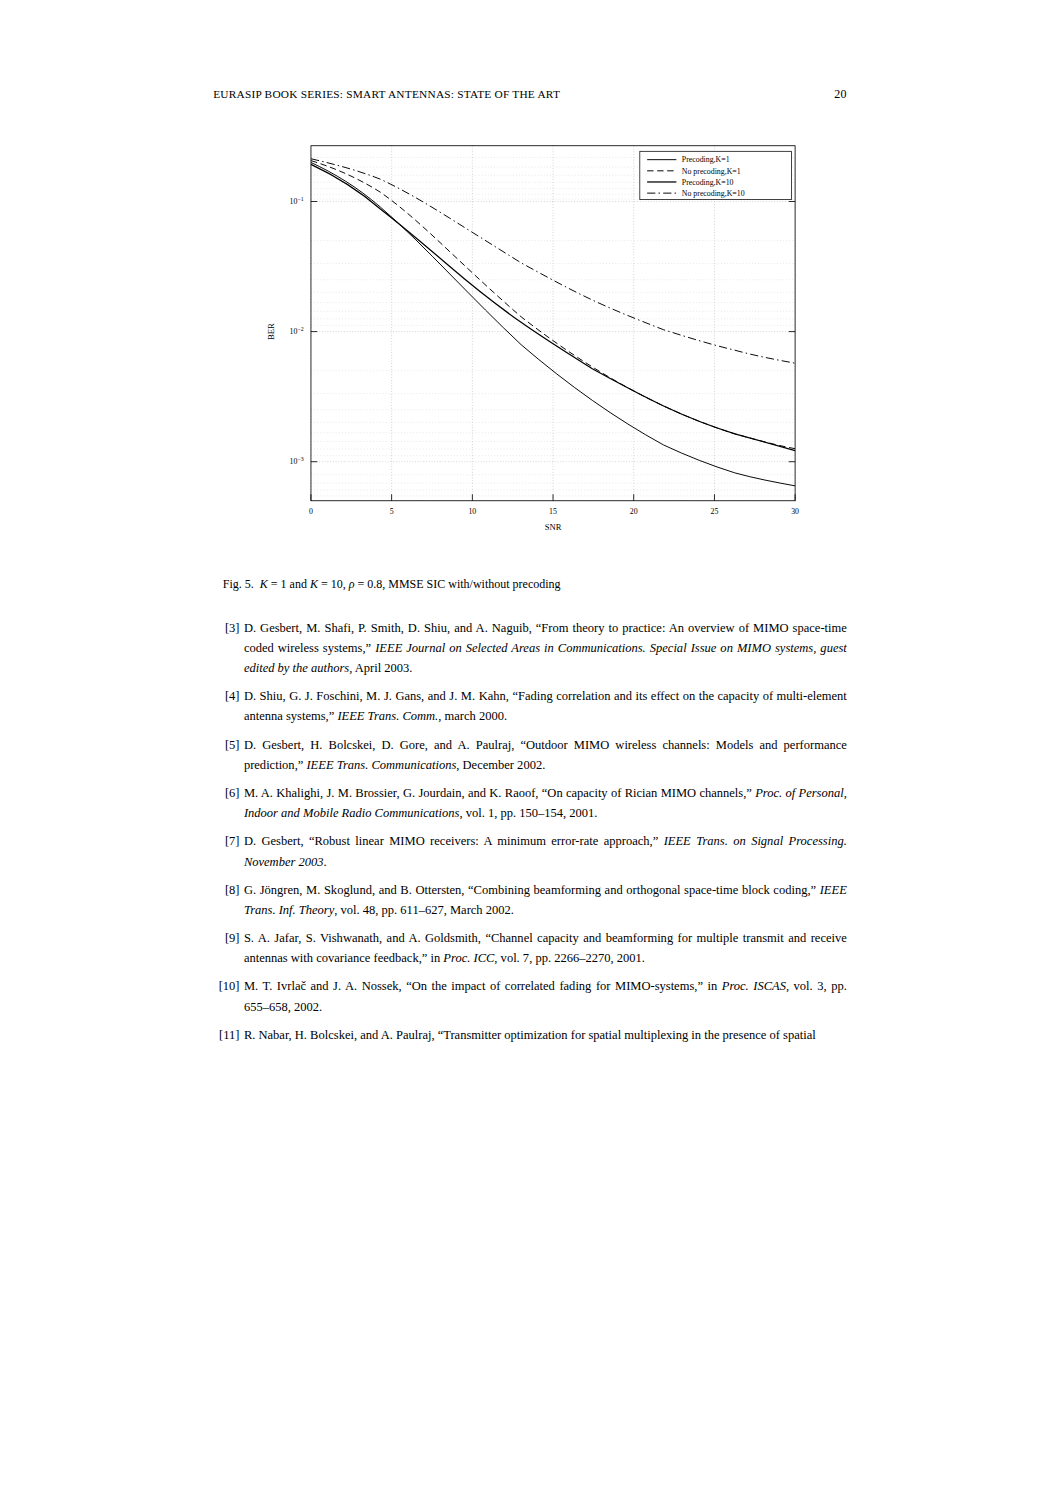EURASIP Book Series: Smart Antennas: State of the Art 20
10−1 10−2 10−3 0 5 10 15 20 25 30 SNR BER Precoding,K=1 No precoding,K=1 Precoding,K=10 No precoding,K=10
Fig. 5. K = 1 and K = 10, ρ = 0.8, MMSE SIC with/without precoding
[3] D. Gesbert, M. Shafi, P. Smith, D. Shiu, and A. Naguib, “From theory to practice: An overview of MIMO space-time coded wireless systems,” IEEE Journal on Selected Areas in Communications. Special Issue on MIMO systems, guest edited by the authors, April 2003.
[4] D. Shiu, G. J. Foschini, M. J. Gans, and J. M. Kahn, “Fading correlation and its effect on the capacity of multi-element antenna systems,” IEEE Trans. Comm., march 2000.
[5] D. Gesbert, H. Bolcskei, D. Gore, and A. Paulraj, “Outdoor MIMO wireless channels: Models and performance prediction,” IEEE Trans. Communications, December 2002.
[6] M. A. Khalighi, J. M. Brossier, G. Jourdain, and K. Raoof, “On capacity of Rician MIMO channels,” Proc. of Personal, Indoor and Mobile Radio Communications, vol. 1, pp. 150–154, 2001.
[7] D. Gesbert, “Robust linear MIMO receivers: A minimum error-rate approach,” IEEE Trans. on Signal Processing. November 2003.
[8] G. Jöngren, M. Skoglund, and B. Ottersten, “Combining beamforming and orthogonal space-time block coding,” IEEE Trans. Inf. Theory, vol. 48, pp. 611–627, March 2002.
[9] S. A. Jafar, S. Vishwanath, and A. Goldsmith, “Channel capacity and beamforming for multiple transmit and receive antennas with covariance feedback,” in Proc. ICC, vol. 7, pp. 2266–2270, 2001.
[10] M. T. Ivrlač and J. A. Nossek, “On the impact of correlated fading for MIMO-systems,” in Proc. ISCAS, vol. 3, pp. 655–658, 2002.
[11] R. Nabar, H. Bolcskei, and A. Paulraj, “Transmitter optimization for spatial multiplexing in the presence of spatial